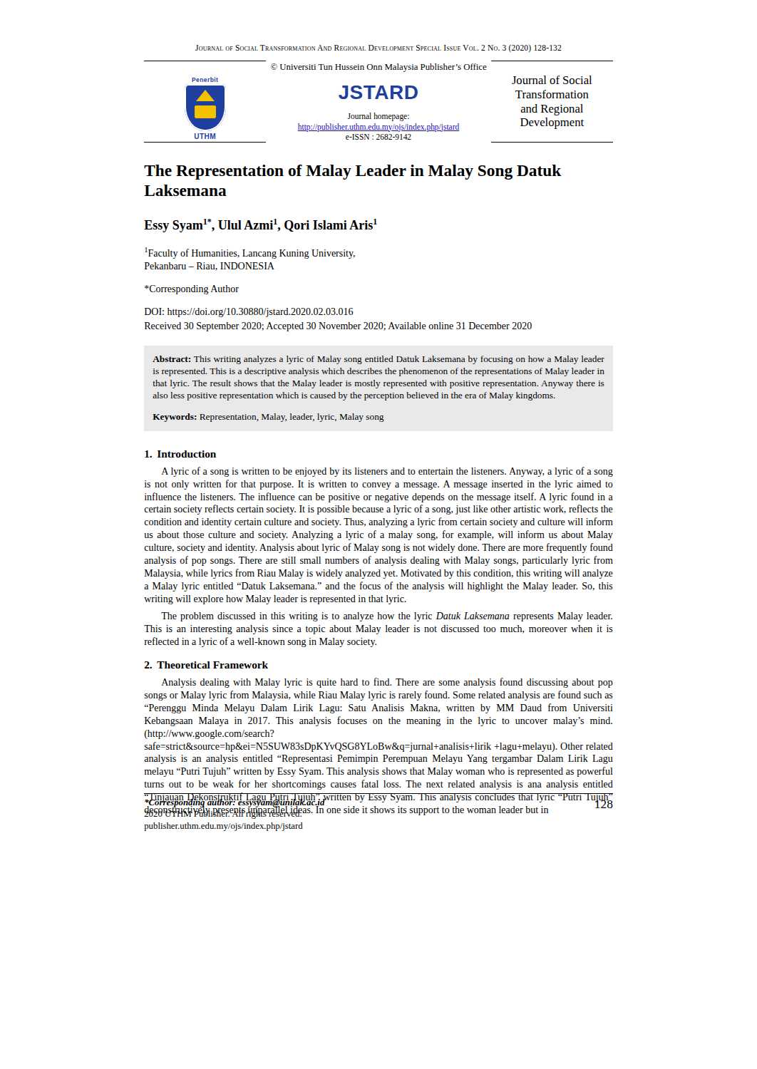Journal of Social Transformation And Regional Development Special Issue Vol. 2 No. 3 (2020) 128-132
| Penerbit UTHM | © Universiti Tun Hussein Onn Malaysia Publisher’s Office JSTARD Journal homepage: http://publisher.uthm.edu.my/ojs/index.php/jstard e-ISSN : 2682-9142 | Journal of Social Transformation and Regional Development |
The Representation of Malay Leader in Malay Song Datuk Laksemana
Essy Syam1*, Ulul Azmi1, Qori Islami Aris1
1Faculty of Humanities, Lancang Kuning University,
Pekanbaru – Riau, INDONESIA
*Corresponding Author
DOI: https://doi.org/10.30880/jstard.2020.02.03.016
Received 30 September 2020; Accepted 30 November 2020; Available online 31 December 2020
Abstract: This writing analyzes a lyric of Malay song entitled Datuk Laksemana by focusing on how a Malay leader is represented. This is a descriptive analysis which describes the phenomenon of the representations of Malay leader in that lyric. The result shows that the Malay leader is mostly represented with positive representation. Anyway there is also less positive representation which is caused by the perception believed in the era of Malay kingdoms.
Keywords: Representation, Malay, leader, lyric, Malay song
1. Introduction
A lyric of a song is written to be enjoyed by its listeners and to entertain the listeners. Anyway, a lyric of a song is not only written for that purpose. It is written to convey a message. A message inserted in the lyric aimed to influence the listeners. The influence can be positive or negative depends on the message itself. A lyric found in a certain society reflects certain society. It is possible because a lyric of a song, just like other artistic work, reflects the condition and identity certain culture and society. Thus, analyzing a lyric from certain society and culture will inform us about those culture and society. Analyzing a lyric of a malay song, for example, will inform us about Malay culture, society and identity. Analysis about lyric of Malay song is not widely done. There are more frequently found analysis of pop songs. There are still small numbers of analysis dealing with Malay songs, particularly lyric from Malaysia, while lyrics from Riau Malay is widely analyzed yet. Motivated by this condition, this writing will analyze a Malay lyric entitled “Datuk Laksemana.” and the focus of the analysis will highlight the Malay leader. So, this writing will explore how Malay leader is represented in that lyric.
The problem discussed in this writing is to analyze how the lyric Datuk Laksemana represents Malay leader. This is an interesting analysis since a topic about Malay leader is not discussed too much, moreover when it is reflected in a lyric of a well-known song in Malay society.
2. Theoretical Framework
Analysis dealing with Malay lyric is quite hard to find. There are some analysis found discussing about pop songs or Malay lyric from Malaysia, while Riau Malay lyric is rarely found. Some related analysis are found such as “Perenggu Minda Melayu Dalam Lirik Lagu: Satu Analisis Makna, written by MM Daud from Universiti Kebangsaan Malaya in 2017. This analysis focuses on the meaning in the lyric to uncover malay’s mind. (http://www.google.com/search?safe=strict&source=hp&ei=N5SUW83sDpKYvQSG8YLoBw&q=jurnal+analisis+lirik +lagu+melayu). Other related analysis is an analysis entitled “Representasi Pemimpin Perempuan Melayu Yang tergambar Dalam Lirik Lagu melayu “Putri Tujuh” written by Essy Syam. This analysis shows that Malay woman who is represented as powerful turns out to be weak for her shortcomings causes fatal loss. The next related analysis is ana analysis entitled “Tinjauan Dekonstruktif Lagu Putri Tujuh” written by Essy Syam. This analysis concludes that lyric “Putri Tujuh” deconstructively presents unparallel ideas. In one side it shows its support to the woman leader but in
| *Corresponding author: essysyam@unilak.ac.id 2020 UTHM Publisher. All rights reserved. publisher.uthm.edu.my/ojs/index.php/jstard | 128 |